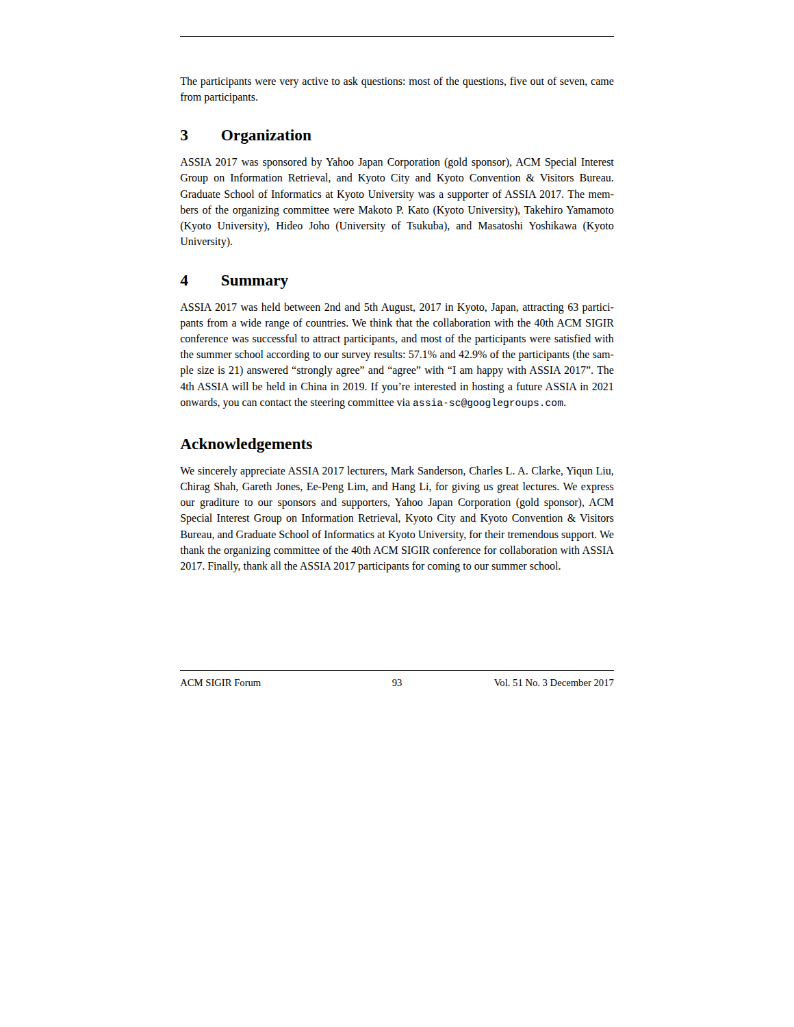The participants were very active to ask questions: most of the questions, five out of seven, came from participants.
3 Organization
ASSIA 2017 was sponsored by Yahoo Japan Corporation (gold sponsor), ACM Special Interest Group on Information Retrieval, and Kyoto City and Kyoto Convention & Visitors Bureau. Graduate School of Informatics at Kyoto University was a supporter of ASSIA 2017. The members of the organizing committee were Makoto P. Kato (Kyoto University), Takehiro Yamamoto (Kyoto University), Hideo Joho (University of Tsukuba), and Masatoshi Yoshikawa (Kyoto University).
4 Summary
ASSIA 2017 was held between 2nd and 5th August, 2017 in Kyoto, Japan, attracting 63 participants from a wide range of countries. We think that the collaboration with the 40th ACM SIGIR conference was successful to attract participants, and most of the participants were satisfied with the summer school according to our survey results: 57.1% and 42.9% of the participants (the sample size is 21) answered “strongly agree” and “agree” with “I am happy with ASSIA 2017”. The 4th ASSIA will be held in China in 2019. If you’re interested in hosting a future ASSIA in 2021 onwards, you can contact the steering committee via assia-sc@googlegroups.com.
Acknowledgements
We sincerely appreciate ASSIA 2017 lecturers, Mark Sanderson, Charles L. A. Clarke, Yiqun Liu, Chirag Shah, Gareth Jones, Ee-Peng Lim, and Hang Li, for giving us great lectures. We express our graditure to our sponsors and supporters, Yahoo Japan Corporation (gold sponsor), ACM Special Interest Group on Information Retrieval, Kyoto City and Kyoto Convention & Visitors Bureau, and Graduate School of Informatics at Kyoto University, for their tremendous support. We thank the organizing committee of the 40th ACM SIGIR conference for collaboration with ASSIA 2017. Finally, thank all the ASSIA 2017 participants for coming to our summer school.
ACM SIGIR Forum
93
Vol. 51 No. 3 December 2017